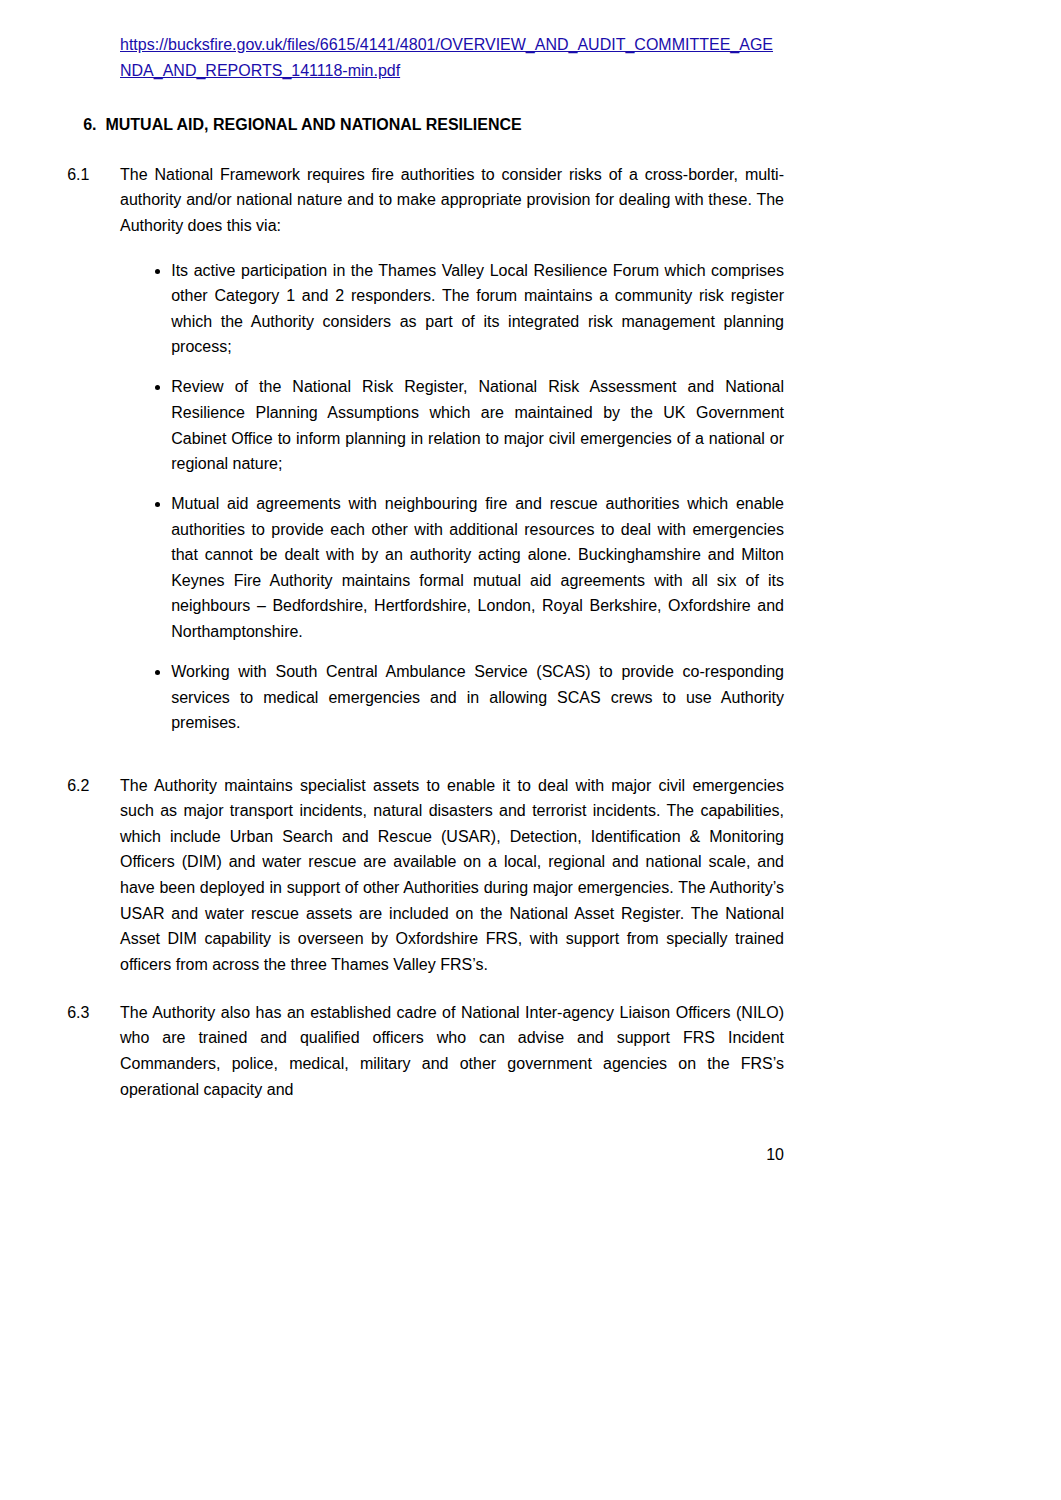https://bucksfire.gov.uk/files/6615/4141/4801/OVERVIEW_AND_AUDIT_COMMITTEE_AGENDA_AND_REPORTS_141118-min.pdf
6. MUTUAL AID, REGIONAL AND NATIONAL RESILIENCE
6.1
The National Framework requires fire authorities to consider risks of a cross-border, multi-authority and/or national nature and to make appropriate provision for dealing with these. The Authority does this via:
Its active participation in the Thames Valley Local Resilience Forum which comprises other Category 1 and 2 responders. The forum maintains a community risk register which the Authority considers as part of its integrated risk management planning process;
Review of the National Risk Register, National Risk Assessment and National Resilience Planning Assumptions which are maintained by the UK Government Cabinet Office to inform planning in relation to major civil emergencies of a national or regional nature;
Mutual aid agreements with neighbouring fire and rescue authorities which enable authorities to provide each other with additional resources to deal with emergencies that cannot be dealt with by an authority acting alone. Buckinghamshire and Milton Keynes Fire Authority maintains formal mutual aid agreements with all six of its neighbours – Bedfordshire, Hertfordshire, London, Royal Berkshire, Oxfordshire and Northamptonshire.
Working with South Central Ambulance Service (SCAS) to provide co-responding services to medical emergencies and in allowing SCAS crews to use Authority premises.
6.2
The Authority maintains specialist assets to enable it to deal with major civil emergencies such as major transport incidents, natural disasters and terrorist incidents. The capabilities, which include Urban Search and Rescue (USAR), Detection, Identification & Monitoring Officers (DIM) and water rescue are available on a local, regional and national scale, and have been deployed in support of other Authorities during major emergencies. The Authority’s USAR and water rescue assets are included on the National Asset Register. The National Asset DIM capability is overseen by Oxfordshire FRS, with support from specially trained officers from across the three Thames Valley FRS’s.
6.3
The Authority also has an established cadre of National Inter-agency Liaison Officers (NILO) who are trained and qualified officers who can advise and support FRS Incident Commanders, police, medical, military and other government agencies on the FRS’s operational capacity and
10